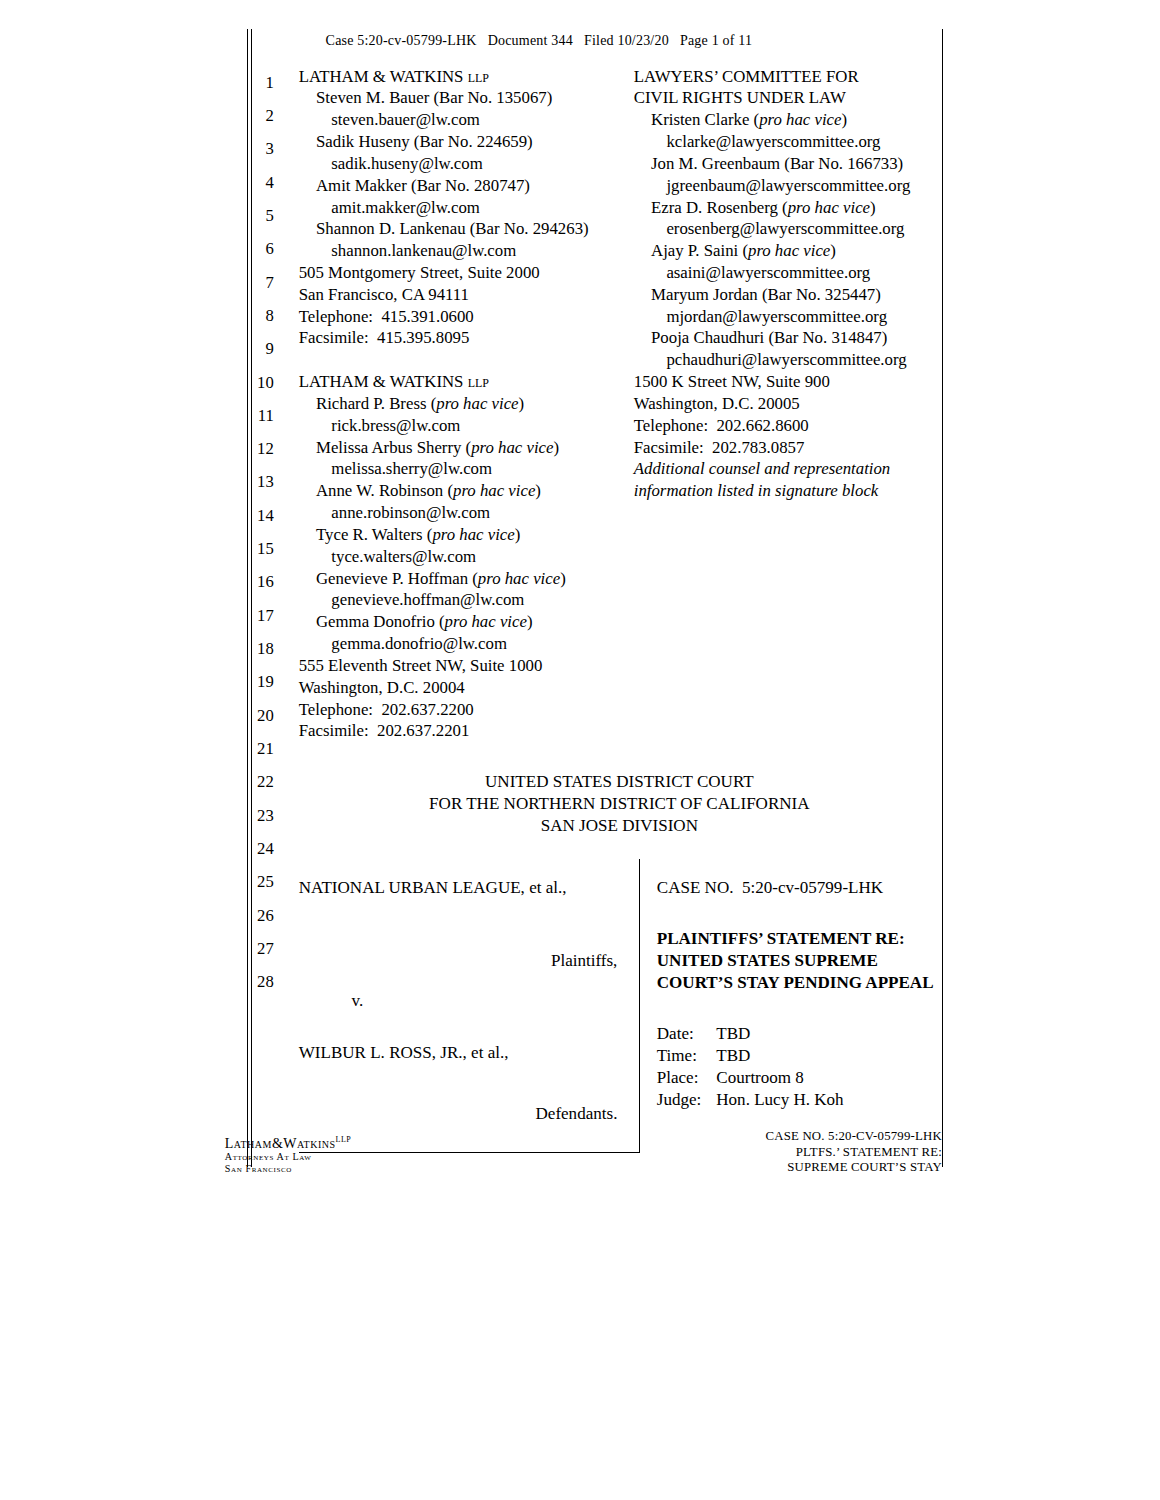Case 5:20-cv-05799-LHK Document 344 Filed 10/23/20 Page 1 of 11
1
2
3
4
5
6
7
8
9
10
11
12
13
14
15
16
17
18
19
20
21
22
23
24
25
26
27
28
LATHAM & WATKINS llp
Steven M. Bauer (Bar No. 135067)
steven.bauer@lw.com
Sadik Huseny (Bar No. 224659)
sadik.huseny@lw.com
Amit Makker (Bar No. 280747)
amit.makker@lw.com
Shannon D. Lankenau (Bar No. 294263)
shannon.lankenau@lw.com
505 Montgomery Street, Suite 2000
San Francisco, CA 94111
Telephone: 415.391.0600
Facsimile: 415.395.8095
LATHAM & WATKINS llp
Richard P. Bress (pro hac vice)
rick.bress@lw.com
Melissa Arbus Sherry (pro hac vice)
melissa.sherry@lw.com
Anne W. Robinson (pro hac vice)
anne.robinson@lw.com
Tyce R. Walters (pro hac vice)
tyce.walters@lw.com
Genevieve P. Hoffman (pro hac vice)
genevieve.hoffman@lw.com
Gemma Donofrio (pro hac vice)
gemma.donofrio@lw.com
555 Eleventh Street NW, Suite 1000
Washington, D.C. 20004
Telephone: 202.637.2200
Facsimile: 202.637.2201
LAWYERS’ COMMITTEE FOR
CIVIL RIGHTS UNDER LAW
Kristen Clarke (pro hac vice)
kclarke@lawyerscommittee.org
Jon M. Greenbaum (Bar No. 166733)
jgreenbaum@lawyerscommittee.org
Ezra D. Rosenberg (pro hac vice)
erosenberg@lawyerscommittee.org
Ajay P. Saini (pro hac vice)
asaini@lawyerscommittee.org
Maryum Jordan (Bar No. 325447)
mjordan@lawyerscommittee.org
Pooja Chaudhuri (Bar No. 314847)
pchaudhuri@lawyerscommittee.org
1500 K Street NW, Suite 900
Washington, D.C. 20005
Telephone: 202.662.8600
Facsimile: 202.783.0857
Additional counsel and representation
information listed in signature block
UNITED STATES DISTRICT COURT
FOR THE NORTHERN DISTRICT OF CALIFORNIA
SAN JOSE DIVISION
NATIONAL URBAN LEAGUE, et al.,
Plaintiffs,
v.
WILBUR L. ROSS, JR., et al.,
Defendants.
CASE NO. 5:20-cv-05799-LHK
PLAINTIFFS’ STATEMENT RE:
UNITED STATES SUPREME
COURT’S STAY PENDING APPEAL
Date: TBD
Time: TBD
Place: Courtroom 8
Judge: Hon. Lucy H. Koh
Latham&WatkinsLLP
Attorneys At Law
San Francisco
CASE NO. 5:20-CV-05799-LHK
PLTFS.’ STATEMENT RE:
SUPREME COURT’S STAY